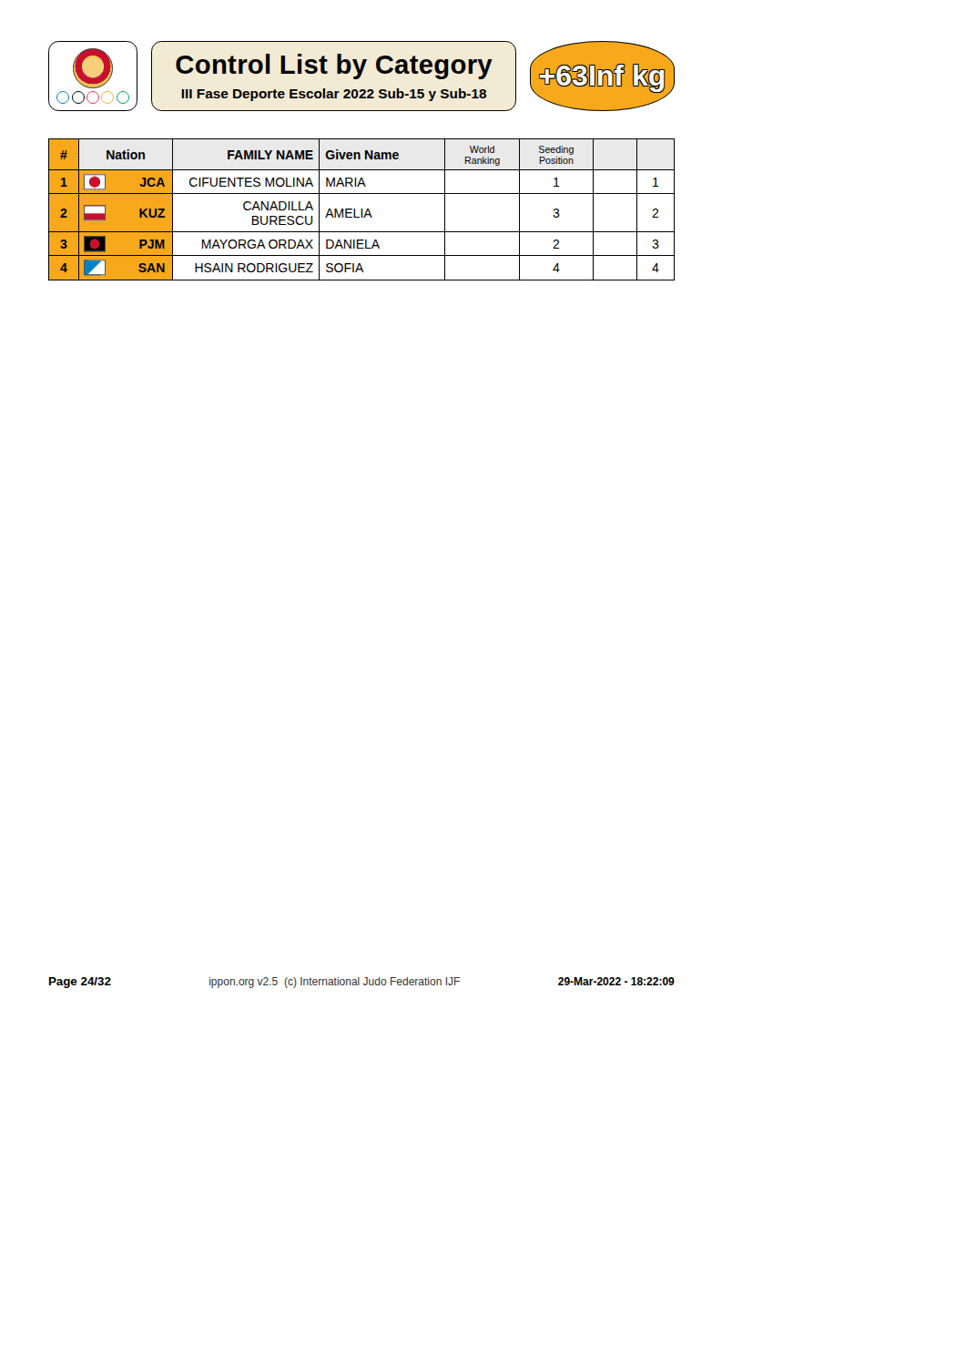Control List by Category
III Fase Deporte Escolar 2022 Sub-15 y Sub-18
+63Inf kg
| # | Nation | FAMILY NAME | Given Name | World Ranking | Seeding Position | | |
| --- | --- | --- | --- | --- | --- | --- | --- |
| 1 | JCA | CIFUENTES MOLINA | MARIA | | 1 | | 1 |
| 2 | KUZ | CANADILLA BURESCU | AMELIA | | 3 | | 2 |
| 3 | PJM | MAYORGA ORDAX | DANIELA | | 2 | | 3 |
| 4 | SAN | HSAIN RODRIGUEZ | SOFIA | | 4 | | 4 |
Page 24/32
ippon.org v2.5 (c) International Judo Federation IJF
29-Mar-2022 - 18:22:09